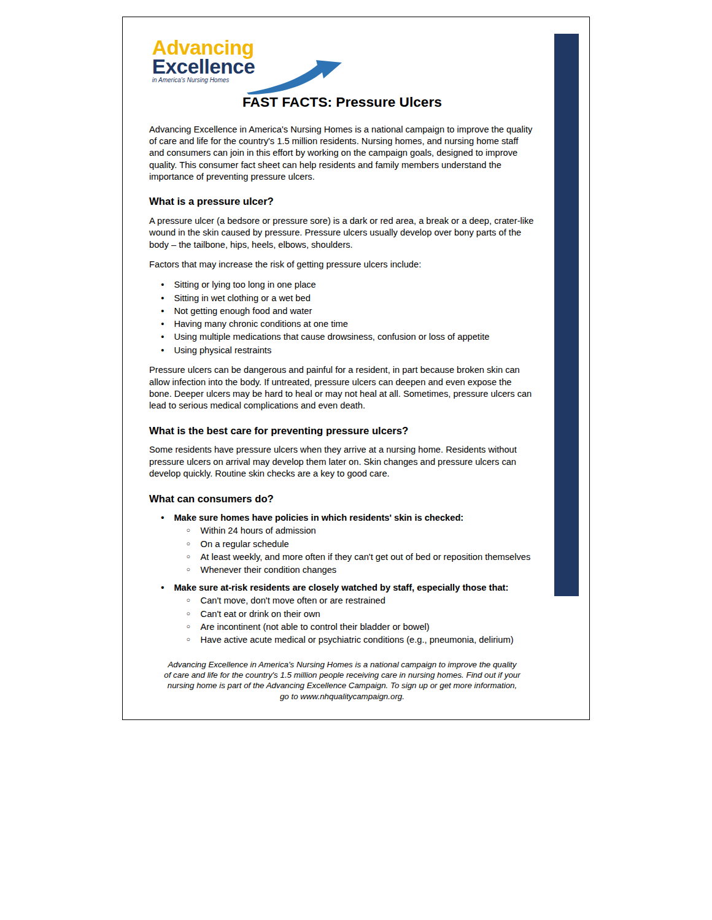Advancing Excellence in America's Nursing Homes
FAST FACTS: Pressure Ulcers
Advancing Excellence in America's Nursing Homes is a national campaign to improve the quality of care and life for the country's 1.5 million residents. Nursing homes, and nursing home staff and consumers can join in this effort by working on the campaign goals, designed to improve quality. This consumer fact sheet can help residents and family members understand the importance of preventing pressure ulcers.
What is a pressure ulcer?
A pressure ulcer (a bedsore or pressure sore) is a dark or red area, a break or a deep, crater-like wound in the skin caused by pressure. Pressure ulcers usually develop over bony parts of the body – the tailbone, hips, heels, elbows, shoulders.
Factors that may increase the risk of getting pressure ulcers include:
Sitting or lying too long in one place
Sitting in wet clothing or a wet bed
Not getting enough food and water
Having many chronic conditions at one time
Using multiple medications that cause drowsiness, confusion or loss of appetite
Using physical restraints
Pressure ulcers can be dangerous and painful for a resident, in part because broken skin can allow infection into the body. If untreated, pressure ulcers can deepen and even expose the bone. Deeper ulcers may be hard to heal or may not heal at all. Sometimes, pressure ulcers can lead to serious medical complications and even death.
What is the best care for preventing pressure ulcers?
Some residents have pressure ulcers when they arrive at a nursing home. Residents without pressure ulcers on arrival may develop them later on. Skin changes and pressure ulcers can develop quickly. Routine skin checks are a key to good care.
What can consumers do?
Make sure homes have policies in which residents' skin is checked:
Within 24 hours of admission
On a regular schedule
At least weekly, and more often if they can't get out of bed or reposition themselves
Whenever their condition changes
Make sure at-risk residents are closely watched by staff, especially those that:
Can't move, don't move often or are restrained
Can't eat or drink on their own
Are incontinent (not able to control their bladder or bowel)
Have active acute medical or psychiatric conditions (e.g., pneumonia, delirium)
Advancing Excellence in America's Nursing Homes is a national campaign to improve the quality of care and life for the country's 1.5 million people receiving care in nursing homes. Find out if your nursing home is part of the Advancing Excellence Campaign. To sign up or get more information, go to www.nhqualitycampaign.org.